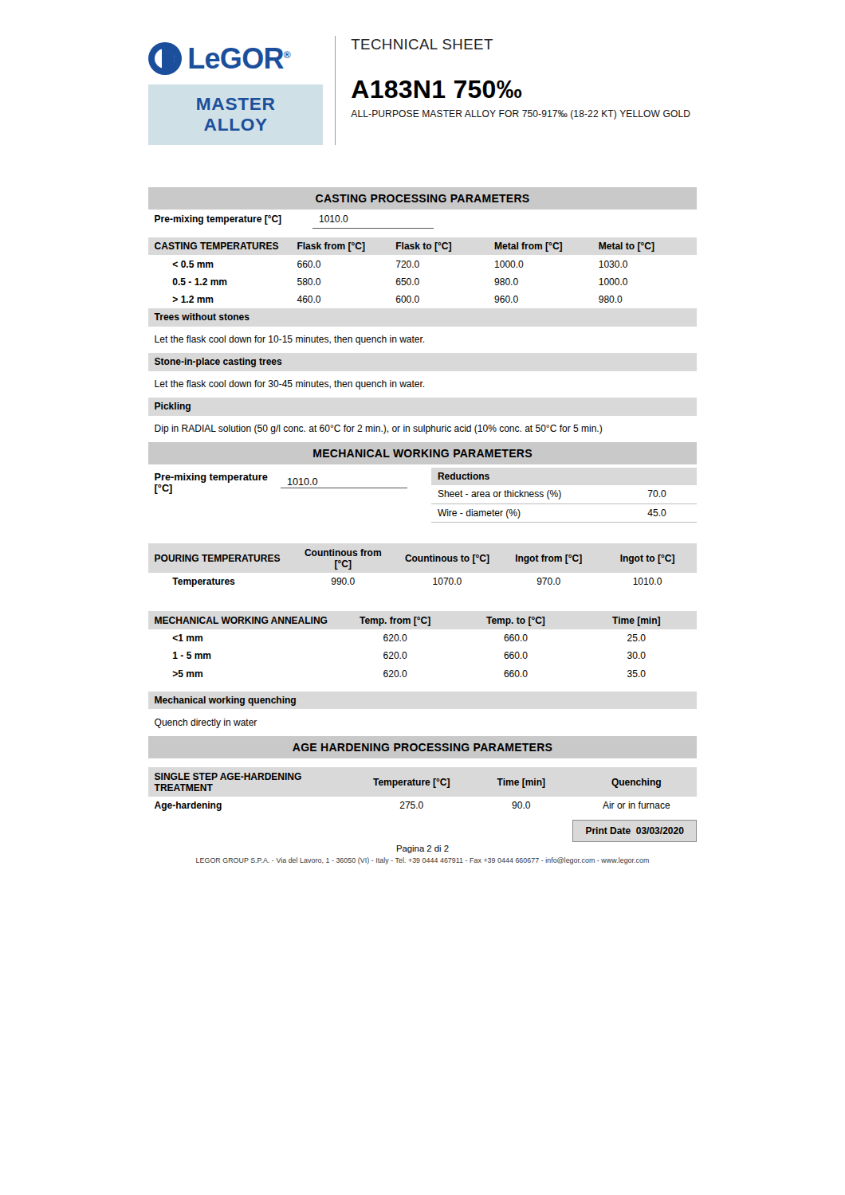LeGOR®
MASTER
ALLOY
TECHNICAL SHEET
A183N1 750‰
ALL-PURPOSE MASTER ALLOY FOR 750-917‰ (18-22 KT) YELLOW GOLD
CASTING PROCESSING PARAMETERS
| Pre-mixing temperature [°C] | 1010.0 | |
| CASTING TEMPERATURES | Flask from [°C] | Flask to [°C] | Metal from [°C] | Metal to [°C] |
| < 0.5 mm | 660.0 | 720.0 | 1000.0 | 1030.0 |
| 0.5 - 1.2 mm | 580.0 | 650.0 | 980.0 | 1000.0 |
| > 1.2 mm | 460.0 | 600.0 | 960.0 | 980.0 |
Trees without stones
Let the flask cool down for 10-15 minutes, then quench in water.
Stone-in-place casting trees
Let the flask cool down for 30-45 minutes, then quench in water.
Pickling
Dip in RADIAL solution (50 g/l conc. at 60°C for 2 min.), or in sulphuric acid (10% conc. at 50°C for 5 min.)
MECHANICAL WORKING PARAMETERS
Pre-mixing temperature [°C] 1010.0
Reductions
| Sheet - area or thickness (%) | 70.0 |
| Wire - diameter (%) | 45.0 |
| POURING TEMPERATURES | Countinous from [°C] | Countinous to [°C] | Ingot from [°C] | Ingot to [°C] |
| Temperatures | 990.0 | 1070.0 | 970.0 | 1010.0 |
| MECHANICAL WORKING ANNEALING | Temp. from [°C] | Temp. to [°C] | Time [min] |
| <1 mm | 620.0 | 660.0 | 25.0 |
| 1 - 5 mm | 620.0 | 660.0 | 30.0 |
| >5 mm | 620.0 | 660.0 | 35.0 |
Mechanical working quenching
Quench directly in water
AGE HARDENING PROCESSING PARAMETERS
| SINGLE STEP AGE-HARDENING TREATMENT | Temperature [°C] | Time [min] | Quenching |
| Age-hardening | 275.0 | 90.0 | Air or in furnace |
Print Date 03/03/2020
Pagina 2 di 2
LEGOR GROUP S.P.A. - Via del Lavoro, 1 - 36050 (VI) - Italy - Tel. +39 0444 467911 - Fax +39 0444 660677 - info@legor.com - www.legor.com